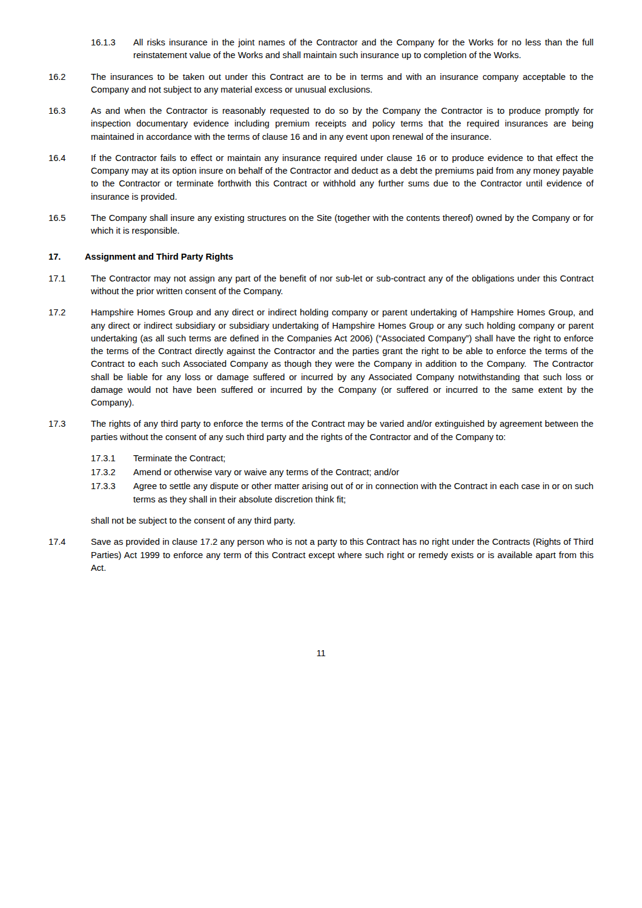16.1.3
All risks insurance in the joint names of the Contractor and the Company for the Works for no less than the full reinstatement value of the Works and shall maintain such insurance up to completion of the Works.
16.2
The insurances to be taken out under this Contract are to be in terms and with an insurance company acceptable to the Company and not subject to any material excess or unusual exclusions.
16.3
As and when the Contractor is reasonably requested to do so by the Company the Contractor is to produce promptly for inspection documentary evidence including premium receipts and policy terms that the required insurances are being maintained in accordance with the terms of clause 16 and in any event upon renewal of the insurance.
16.4
If the Contractor fails to effect or maintain any insurance required under clause 16 or to produce evidence to that effect the Company may at its option insure on behalf of the Contractor and deduct as a debt the premiums paid from any money payable to the Contractor or terminate forthwith this Contract or withhold any further sums due to the Contractor until evidence of insurance is provided.
16.5
The Company shall insure any existing structures on the Site (together with the contents thereof) owned by the Company or for which it is responsible.
17. Assignment and Third Party Rights
17.1
The Contractor may not assign any part of the benefit of nor sub-let or sub-contract any of the obligations under this Contract without the prior written consent of the Company.
17.2
Hampshire Homes Group and any direct or indirect holding company or parent undertaking of Hampshire Homes Group, and any direct or indirect subsidiary or subsidiary undertaking of Hampshire Homes Group or any such holding company or parent undertaking (as all such terms are defined in the Companies Act 2006) (“Associated Company”) shall have the right to enforce the terms of the Contract directly against the Contractor and the parties grant the right to be able to enforce the terms of the Contract to each such Associated Company as though they were the Company in addition to the Company. The Contractor shall be liable for any loss or damage suffered or incurred by any Associated Company notwithstanding that such loss or damage would not have been suffered or incurred by the Company (or suffered or incurred to the same extent by the Company).
17.3
The rights of any third party to enforce the terms of the Contract may be varied and/or extinguished by agreement between the parties without the consent of any such third party and the rights of the Contractor and of the Company to:
17.3.1
Terminate the Contract;
17.3.2
Amend or otherwise vary or waive any terms of the Contract; and/or
17.3.3
Agree to settle any dispute or other matter arising out of or in connection with the Contract in each case in or on such terms as they shall in their absolute discretion think fit;
shall not be subject to the consent of any third party.
17.4
Save as provided in clause 17.2 any person who is not a party to this Contract has no right under the Contracts (Rights of Third Parties) Act 1999 to enforce any term of this Contract except where such right or remedy exists or is available apart from this Act.
11